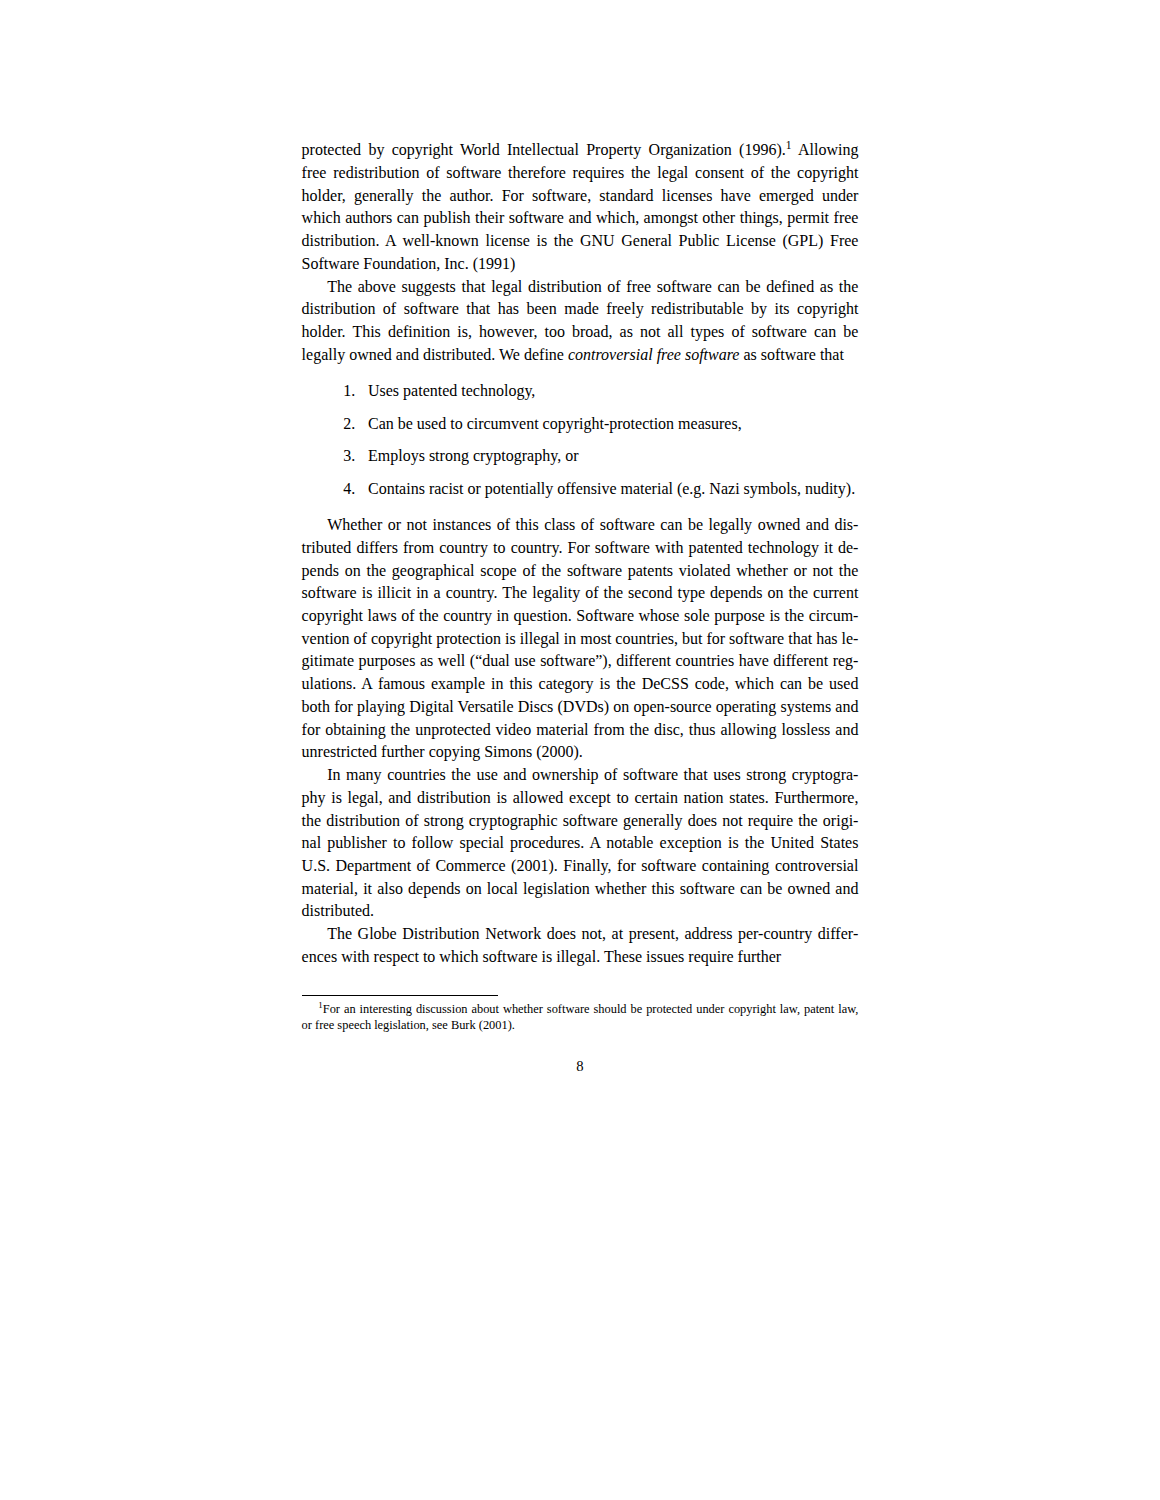protected by copyright World Intellectual Property Organization (1996).1 Allowing free redistribution of software therefore requires the legal consent of the copyright holder, generally the author. For software, standard licenses have emerged under which authors can publish their software and which, amongst other things, permit free distribution. A well-known license is the GNU General Public License (GPL) Free Software Foundation, Inc. (1991)
The above suggests that legal distribution of free software can be defined as the distribution of software that has been made freely redistributable by its copyright holder. This definition is, however, too broad, as not all types of software can be legally owned and distributed. We define controversial free software as software that
1. Uses patented technology,
2. Can be used to circumvent copyright-protection measures,
3. Employs strong cryptography, or
4. Contains racist or potentially offensive material (e.g. Nazi symbols, nudity).
Whether or not instances of this class of software can be legally owned and distributed differs from country to country. For software with patented technology it depends on the geographical scope of the software patents violated whether or not the software is illicit in a country. The legality of the second type depends on the current copyright laws of the country in question. Software whose sole purpose is the circumvention of copyright protection is illegal in most countries, but for software that has legitimate purposes as well (“dual use software”), different countries have different regulations. A famous example in this category is the DeCSS code, which can be used both for playing Digital Versatile Discs (DVDs) on open-source operating systems and for obtaining the unprotected video material from the disc, thus allowing lossless and unrestricted further copying Simons (2000).
In many countries the use and ownership of software that uses strong cryptography is legal, and distribution is allowed except to certain nation states. Furthermore, the distribution of strong cryptographic software generally does not require the original publisher to follow special procedures. A notable exception is the United States U.S. Department of Commerce (2001). Finally, for software containing controversial material, it also depends on local legislation whether this software can be owned and distributed.
The Globe Distribution Network does not, at present, address per-country differences with respect to which software is illegal. These issues require further
1For an interesting discussion about whether software should be protected under copyright law, patent law, or free speech legislation, see Burk (2001).
8